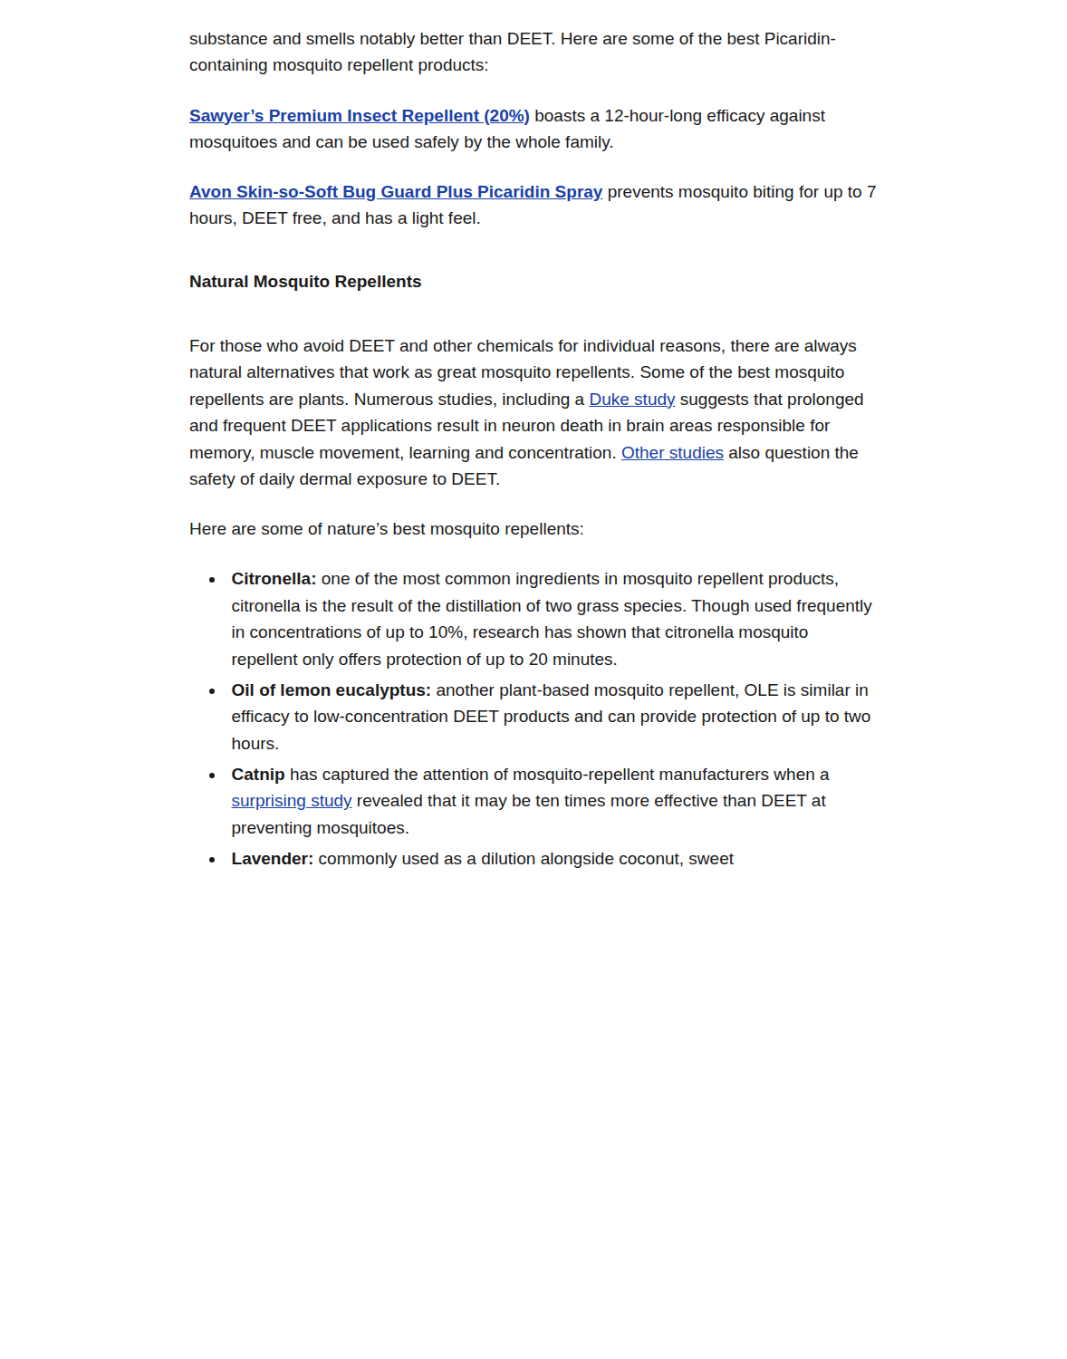substance and smells notably better than DEET. Here are some of the best Picaridin-containing mosquito repellent products:
Sawyer’s Premium Insect Repellent (20%) boasts a 12-hour-long efficacy against mosquitoes and can be used safely by the whole family.
Avon Skin-so-Soft Bug Guard Plus Picaridin Spray prevents mosquito biting for up to 7 hours, DEET free, and has a light feel.
Natural Mosquito Repellents
For those who avoid DEET and other chemicals for individual reasons, there are always natural alternatives that work as great mosquito repellents. Some of the best mosquito repellents are plants. Numerous studies, including a Duke study suggests that prolonged and frequent DEET applications result in neuron death in brain areas responsible for memory, muscle movement, learning and concentration. Other studies also question the safety of daily dermal exposure to DEET.
Here are some of nature’s best mosquito repellents:
Citronella: one of the most common ingredients in mosquito repellent products, citronella is the result of the distillation of two grass species. Though used frequently in concentrations of up to 10%, research has shown that citronella mosquito repellent only offers protection of up to 20 minutes.
Oil of lemon eucalyptus: another plant-based mosquito repellent, OLE is similar in efficacy to low-concentration DEET products and can provide protection of up to two hours.
Catnip has captured the attention of mosquito-repellent manufacturers when a surprising study revealed that it may be ten times more effective than DEET at preventing mosquitoes.
Lavender: commonly used as a dilution alongside coconut, sweet